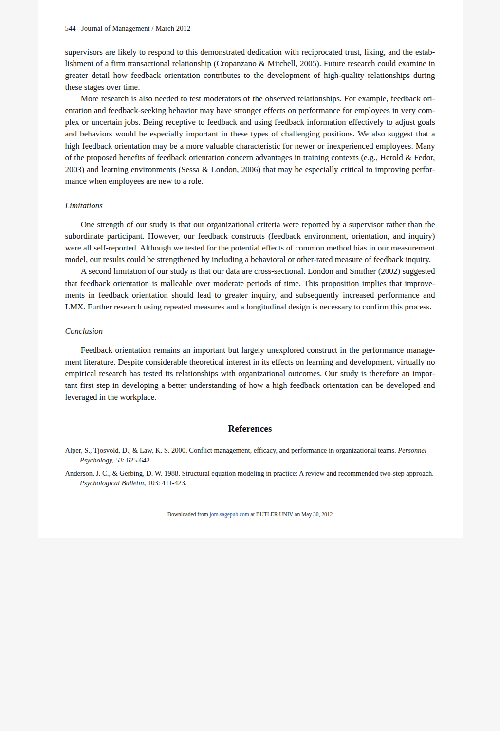544 Journal of Management / March 2012
supervisors are likely to respond to this demonstrated dedication with reciprocated trust, liking, and the establishment of a firm transactional relationship (Cropanzano & Mitchell, 2005). Future research could examine in greater detail how feedback orientation contributes to the development of high-quality relationships during these stages over time.
More research is also needed to test moderators of the observed relationships. For example, feedback orientation and feedback-seeking behavior may have stronger effects on performance for employees in very complex or uncertain jobs. Being receptive to feedback and using feedback information effectively to adjust goals and behaviors would be especially important in these types of challenging positions. We also suggest that a high feedback orientation may be a more valuable characteristic for newer or inexperienced employees. Many of the proposed benefits of feedback orientation concern advantages in training contexts (e.g., Herold & Fedor, 2003) and learning environments (Sessa & London, 2006) that may be especially critical to improving performance when employees are new to a role.
Limitations
One strength of our study is that our organizational criteria were reported by a supervisor rather than the subordinate participant. However, our feedback constructs (feedback environment, orientation, and inquiry) were all self-reported. Although we tested for the potential effects of common method bias in our measurement model, our results could be strengthened by including a behavioral or other-rated measure of feedback inquiry.
A second limitation of our study is that our data are cross-sectional. London and Smither (2002) suggested that feedback orientation is malleable over moderate periods of time. This proposition implies that improvements in feedback orientation should lead to greater inquiry, and subsequently increased performance and LMX. Further research using repeated measures and a longitudinal design is necessary to confirm this process.
Conclusion
Feedback orientation remains an important but largely unexplored construct in the performance management literature. Despite considerable theoretical interest in its effects on learning and development, virtually no empirical research has tested its relationships with organizational outcomes. Our study is therefore an important first step in developing a better understanding of how a high feedback orientation can be developed and leveraged in the workplace.
References
Alper, S., Tjosvold, D., & Law, K. S. 2000. Conflict management, efficacy, and performance in organizational teams. Personnel Psychology, 53: 625-642.
Anderson, J. C., & Gerbing, D. W. 1988. Structural equation modeling in practice: A review and recommended two-step approach. Psychological Bulletin, 103: 411-423.
Downloaded from jom.sagepub.com at BUTLER UNIV on May 30, 2012